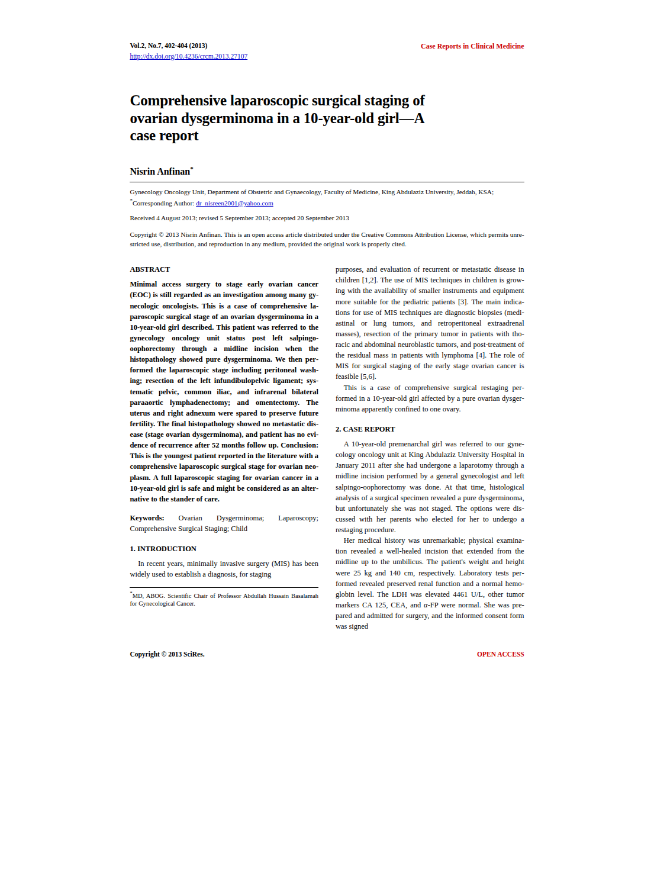Vol.2, No.7, 402-404 (2013) http://dx.doi.org/10.4236/crcm.2013.27107
Case Reports in Clinical Medicine
Comprehensive laparoscopic surgical staging of
ovarian dysgerminoma in a 10-year-old girl—A
case report
Nisrin Anfinan*
Gynecology Oncology Unit, Department of Obstetric and Gynaecology, Faculty of Medicine, King Abdulaziz University, Jeddah, KSA;
*Corresponding Author: dr_nisreen2001@yahoo.com
Received 4 August 2013; revised 5 September 2013; accepted 20 September 2013
Copyright © 2013 Nisrin Anfinan. This is an open access article distributed under the Creative Commons Attribution License, which permits unrestricted use, distribution, and reproduction in any medium, provided the original work is properly cited.
ABSTRACT
Minimal access surgery to stage early ovarian cancer (EOC) is still regarded as an investigation among many gynecologic oncologists. This is a case of comprehensive laparoscopic surgical stage of an ovarian dysgerminoma in a 10-year-old girl described. This patient was referred to the gynecology oncology unit status post left salpingo-oophorectomy through a midline incision when the histopathology showed pure dysgerminoma. We then performed the laparoscopic stage including peritoneal washing; resection of the left infundibulopelvic ligament; systematic pelvic, common iliac, and infrarenal bilateral paraaortic lymphadenectomy; and omentectomy. The uterus and right adnexum were spared to preserve future fertility. The final histopathology showed no metastatic disease (stage ovarian dysgerminoma), and patient has no evidence of recurrence after 52 months follow up. Conclusion: This is the youngest patient reported in the literature with a comprehensive laparoscopic surgical stage for ovarian neoplasm. A full laparoscopic staging for ovarian cancer in a 10-year-old girl is safe and might be considered as an alternative to the stander of care.
Keywords: Ovarian Dysgerminoma; Laparoscopy; Comprehensive Surgical Staging; Child
1. INTRODUCTION
In recent years, minimally invasive surgery (MIS) has been widely used to establish a diagnosis, for staging
*MD, ABOG. Scientific Chair of Professor Abdullah Hussain Basalamah for Gynecological Cancer.
purposes, and evaluation of recurrent or metastatic disease in children [1,2]. The use of MIS techniques in children is growing with the availability of smaller instruments and equipment more suitable for the pediatric patients [3]. The main indications for use of MIS techniques are diagnostic biopsies (mediastinal or lung tumors, and retroperitoneal extraadrenal masses), resection of the primary tumor in patients with thoracic and abdominal neuroblastic tumors, and post-treatment of the residual mass in patients with lymphoma [4]. The role of MIS for surgical staging of the early stage ovarian cancer is feasible [5,6].
This is a case of comprehensive surgical restaging performed in a 10-year-old girl affected by a pure ovarian dysgerminoma apparently confined to one ovary.
2. CASE REPORT
A 10-year-old premenarchal girl was referred to our gynecology oncology unit at King Abdulaziz University Hospital in January 2011 after she had undergone a laparotomy through a midline incision performed by a general gynecologist and left salpingo-oophorectomy was done. At that time, histological analysis of a surgical specimen revealed a pure dysgerminoma, but unfortunately she was not staged. The options were discussed with her parents who elected for her to undergo a restaging procedure.
Her medical history was unremarkable; physical examination revealed a well-healed incision that extended from the midline up to the umbilicus. The patient's weight and height were 25 kg and 140 cm, respectively. Laboratory tests performed revealed preserved renal function and a normal hemoglobin level. The LDH was elevated 4461 U/L, other tumor markers CA 125, CEA, and α-FP were normal. She was prepared and admitted for surgery, and the informed consent form was signed
Copyright © 2013 SciRes.
OPEN ACCESS